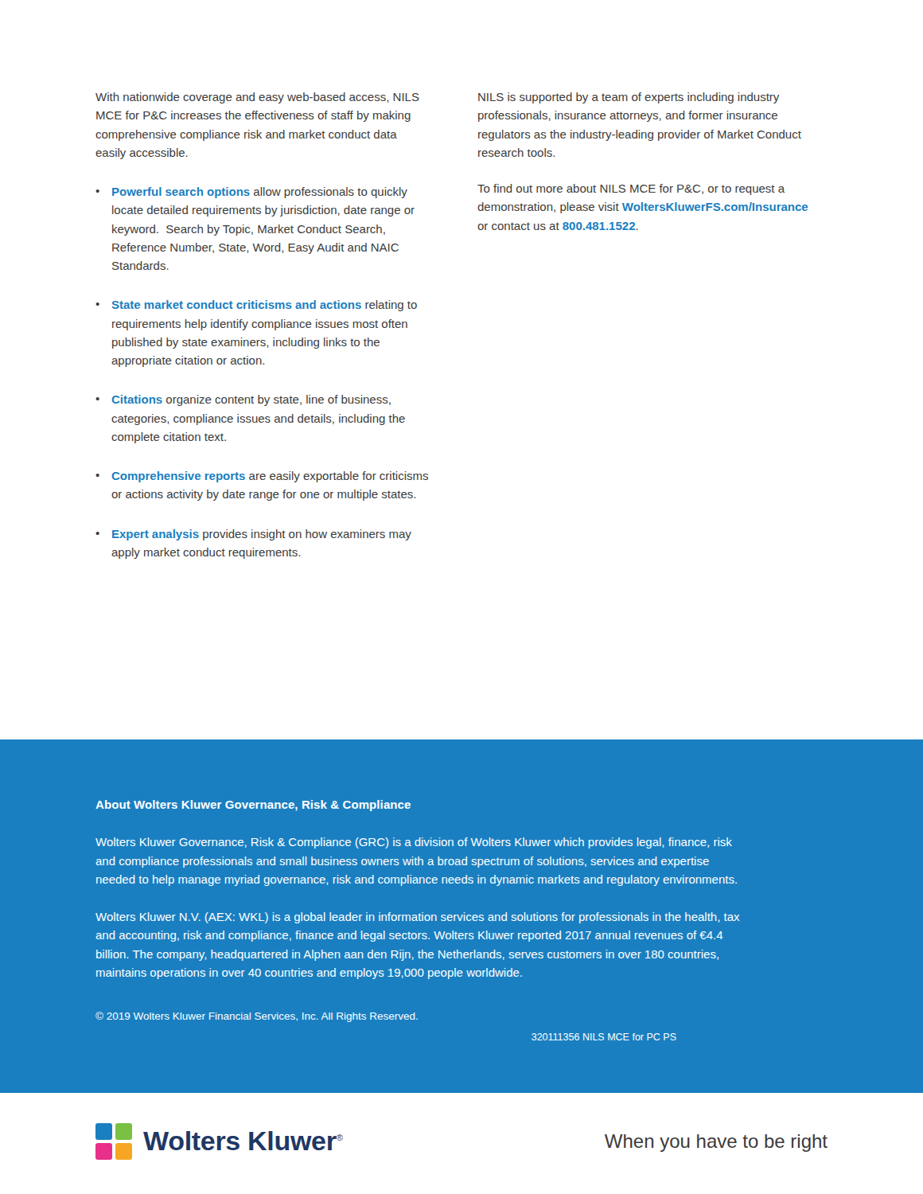With nationwide coverage and easy web-based access, NILS MCE for P&C increases the effectiveness of staff by making comprehensive compliance risk and market conduct data easily accessible.
Powerful search options allow professionals to quickly locate detailed requirements by jurisdiction, date range or keyword. Search by Topic, Market Conduct Search, Reference Number, State, Word, Easy Audit and NAIC Standards.
State market conduct criticisms and actions relating to requirements help identify compliance issues most often published by state examiners, including links to the appropriate citation or action.
Citations organize content by state, line of business, categories, compliance issues and details, including the complete citation text.
Comprehensive reports are easily exportable for criticisms or actions activity by date range for one or multiple states.
Expert analysis provides insight on how examiners may apply market conduct requirements.
NILS is supported by a team of experts including industry professionals, insurance attorneys, and former insurance regulators as the industry-leading provider of Market Conduct research tools.
To find out more about NILS MCE for P&C, or to request a demonstration, please visit WoltersKluwerFS.com/Insurance or contact us at 800.481.1522.
About Wolters Kluwer Governance, Risk & Compliance
Wolters Kluwer Governance, Risk & Compliance (GRC) is a division of Wolters Kluwer which provides legal, finance, risk and compliance professionals and small business owners with a broad spectrum of solutions, services and expertise needed to help manage myriad governance, risk and compliance needs in dynamic markets and regulatory environments.
Wolters Kluwer N.V. (AEX: WKL) is a global leader in information services and solutions for professionals in the health, tax and accounting, risk and compliance, finance and legal sectors. Wolters Kluwer reported 2017 annual revenues of €4.4 billion. The company, headquartered in Alphen aan den Rijn, the Netherlands, serves customers in over 180 countries, maintains operations in over 40 countries and employs 19,000 people worldwide.
© 2019 Wolters Kluwer Financial Services, Inc. All Rights Reserved.
320111356 NILS MCE for PC PS
Wolters Kluwer®
When you have to be right